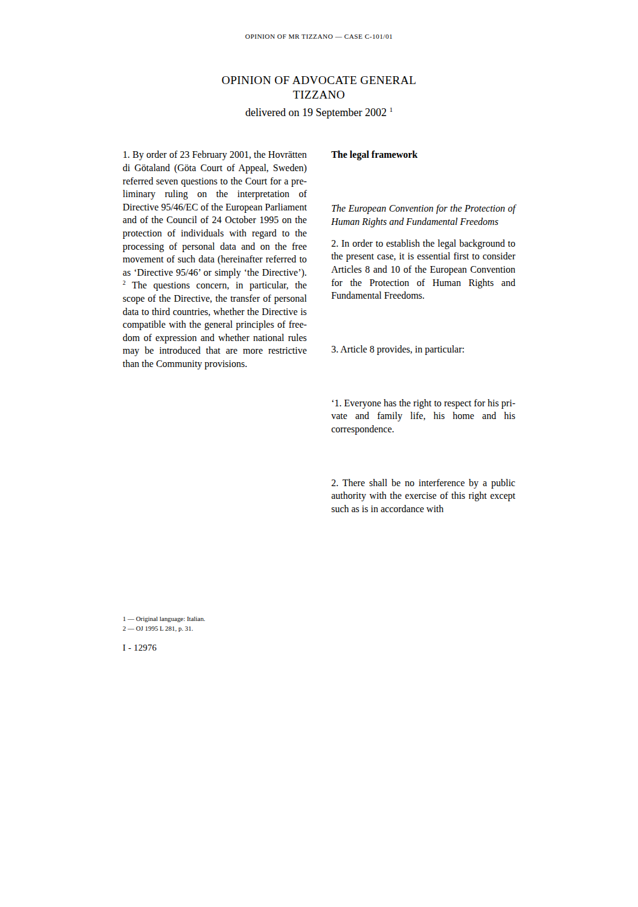Opinion of Mr Tizzano — Case C-101/01
OPINION OF ADVOCATE GENERAL
TIZZANO
delivered on 19 September 2002 1
1. By order of 23 February 2001, the Hovrätten di Götaland (Göta Court of Appeal, Sweden) referred seven questions to the Court for a preliminary ruling on the interpretation of Directive 95/46/EC of the European Parliament and of the Council of 24 October 1995 on the protection of individuals with regard to the processing of personal data and on the free movement of such data (hereinafter referred to as ‘Directive 95/46’ or simply ‘the Directive’). 2 The questions concern, in particular, the scope of the Directive, the transfer of personal data to third countries, whether the Directive is compatible with the general principles of freedom of expression and whether national rules may be introduced that are more restrictive than the Community provisions.
The legal framework
The European Convention for the Protection of Human Rights and Fundamental Freedoms
2. In order to establish the legal background to the present case, it is essential first to consider Articles 8 and 10 of the European Convention for the Protection of Human Rights and Fundamental Freedoms.
3. Article 8 provides, in particular:
‘1. Everyone has the right to respect for his private and family life, his home and his correspondence.
2. There shall be no interference by a public authority with the exercise of this right except such as is in accordance with
1 — Original language: Italian.
2 — OJ 1995 L 281, p. 31.
I - 12976